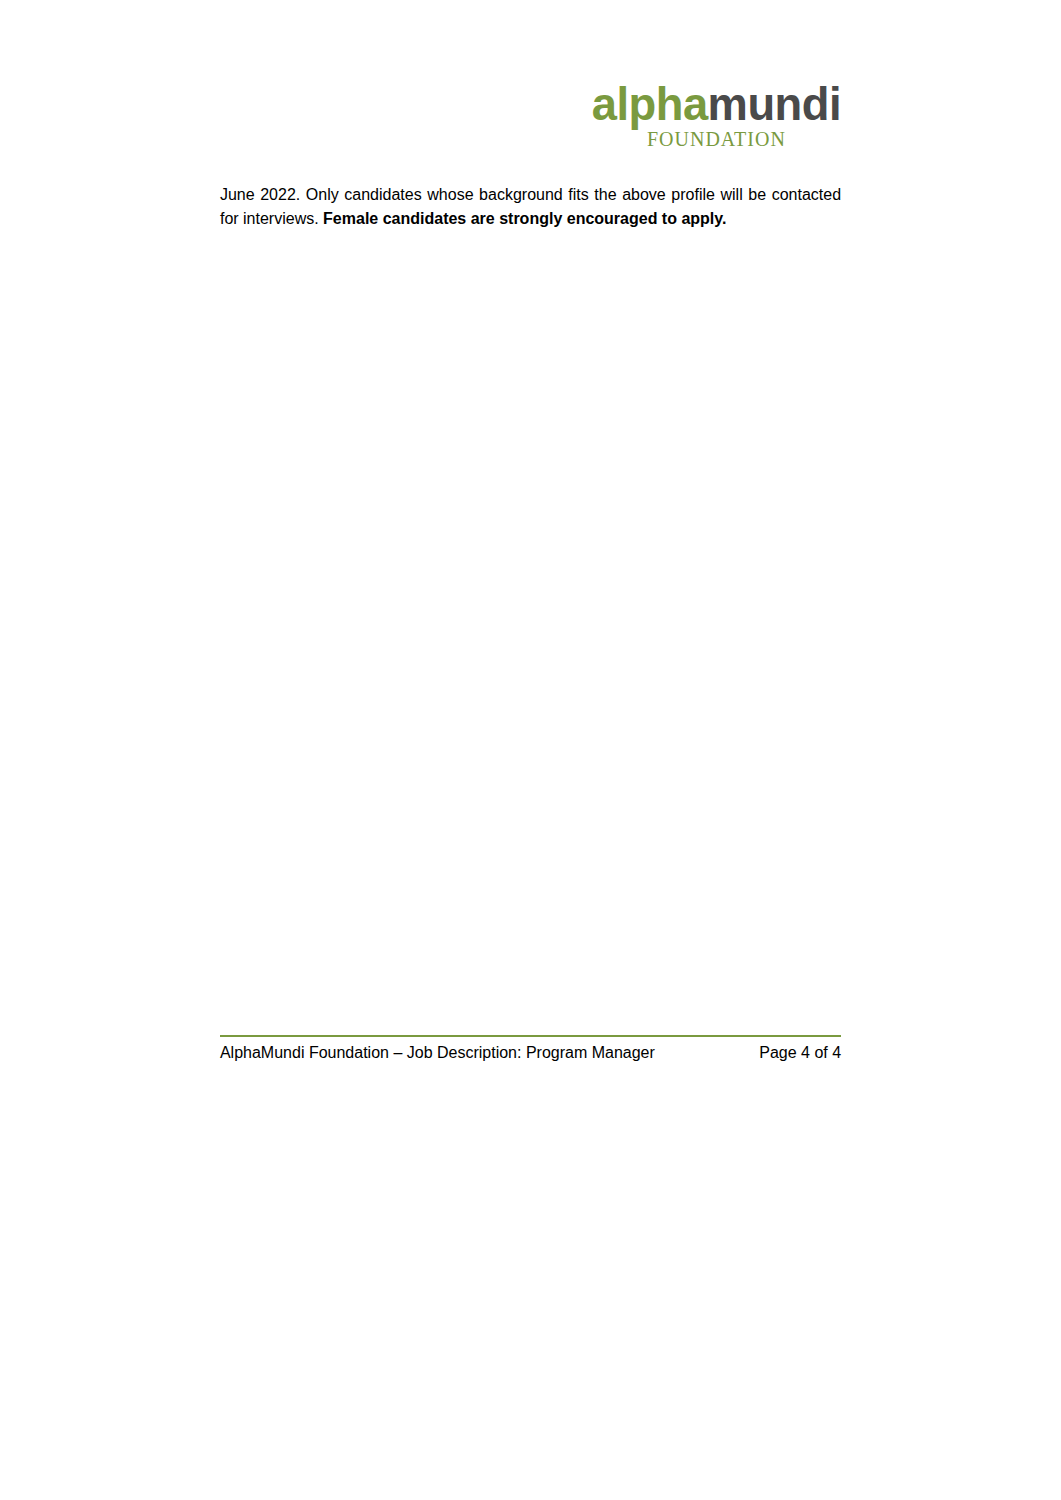alpha mundi
FOUNDATION
June 2022. Only candidates whose background fits the above profile will be contacted for interviews. Female candidates are strongly encouraged to apply.
AlphaMundi Foundation – Job Description: Program Manager Page 4 of 4